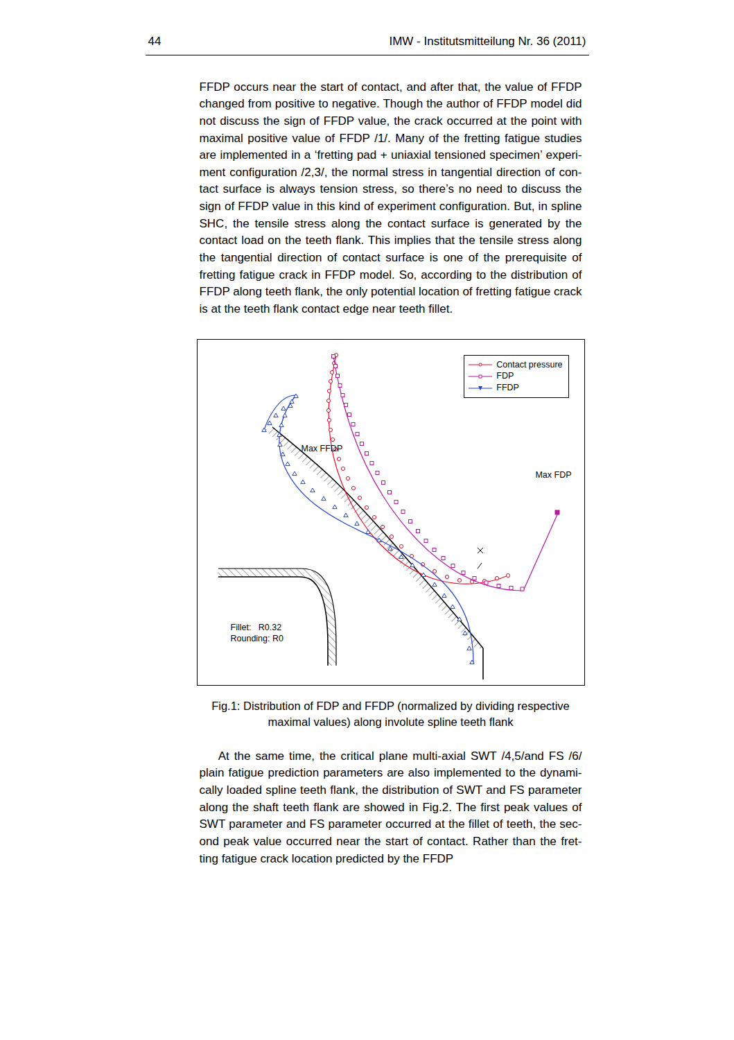44
IMW - Institutsmitteilung Nr. 36 (2011)
FFDP occurs near the start of contact, and after that, the value of FFDP changed from positive to negative. Though the author of FFDP model did not discuss the sign of FFDP value, the crack occurred at the point with maximal positive value of FFDP /1/. Many of the fretting fatigue studies are implemented in a ‘fretting pad + uniaxial tensioned specimen’ experiment configuration /2,3/, the normal stress in tangential direction of contact surface is always tension stress, so there’s no need to discuss the sign of FFDP value in this kind of experiment configuration. But, in spline SHC, the tensile stress along the contact surface is generated by the contact load on the teeth flank. This implies that the tensile stress along the tangential direction of contact surface is one of the prerequisite of fretting fatigue crack in FFDP model. So, according to the distribution of FFDP along teeth flank, the only potential location of fretting fatigue crack is at the teeth flank contact edge near teeth fillet.
Contact pressure
FDP
FFDP
Max FFDP
Max FDP
Fillet: R0.32
Rounding: R0
Fig.1: Distribution of FDP and FFDP (normalized by dividing respective maximal values) along involute spline teeth flank
At the same time, the critical plane multi-axial SWT /4,5/and FS /6/ plain fatigue prediction parameters are also implemented to the dynamically loaded spline teeth flank, the distribution of SWT and FS parameter along the shaft teeth flank are showed in Fig.2. The first peak values of SWT parameter and FS parameter occurred at the fillet of teeth, the second peak value occurred near the start of contact. Rather than the fretting fatigue crack location predicted by the FFDP